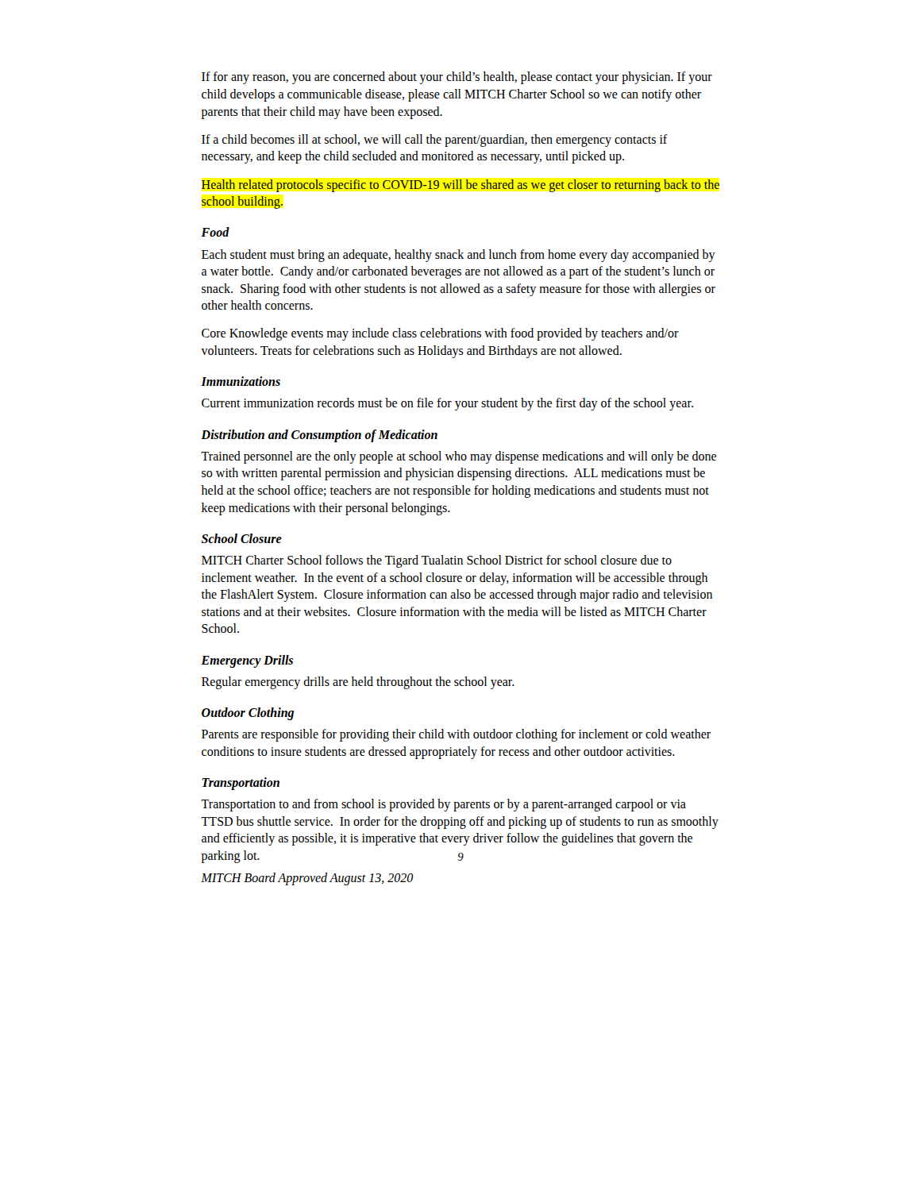If for any reason, you are concerned about your child’s health, please contact your physician. If your child develops a communicable disease, please call MITCH Charter School so we can notify other parents that their child may have been exposed.
If a child becomes ill at school, we will call the parent/guardian, then emergency contacts if necessary, and keep the child secluded and monitored as necessary, until picked up.
Health related protocols specific to COVID-19 will be shared as we get closer to returning back to the school building.
Food
Each student must bring an adequate, healthy snack and lunch from home every day accompanied by a water bottle. Candy and/or carbonated beverages are not allowed as a part of the student’s lunch or snack. Sharing food with other students is not allowed as a safety measure for those with allergies or other health concerns.
Core Knowledge events may include class celebrations with food provided by teachers and/or volunteers. Treats for celebrations such as Holidays and Birthdays are not allowed.
Immunizations
Current immunization records must be on file for your student by the first day of the school year.
Distribution and Consumption of Medication
Trained personnel are the only people at school who may dispense medications and will only be done so with written parental permission and physician dispensing directions. ALL medications must be held at the school office; teachers are not responsible for holding medications and students must not keep medications with their personal belongings.
School Closure
MITCH Charter School follows the Tigard Tualatin School District for school closure due to inclement weather. In the event of a school closure or delay, information will be accessible through the FlashAlert System. Closure information can also be accessed through major radio and television stations and at their websites. Closure information with the media will be listed as MITCH Charter School.
Emergency Drills
Regular emergency drills are held throughout the school year.
Outdoor Clothing
Parents are responsible for providing their child with outdoor clothing for inclement or cold weather conditions to insure students are dressed appropriately for recess and other outdoor activities.
Transportation
Transportation to and from school is provided by parents or by a parent-arranged carpool or via TTSD bus shuttle service. In order for the dropping off and picking up of students to run as smoothly and efficiently as possible, it is imperative that every driver follow the guidelines that govern the parking lot.
9
MITCH Board Approved August 13, 2020